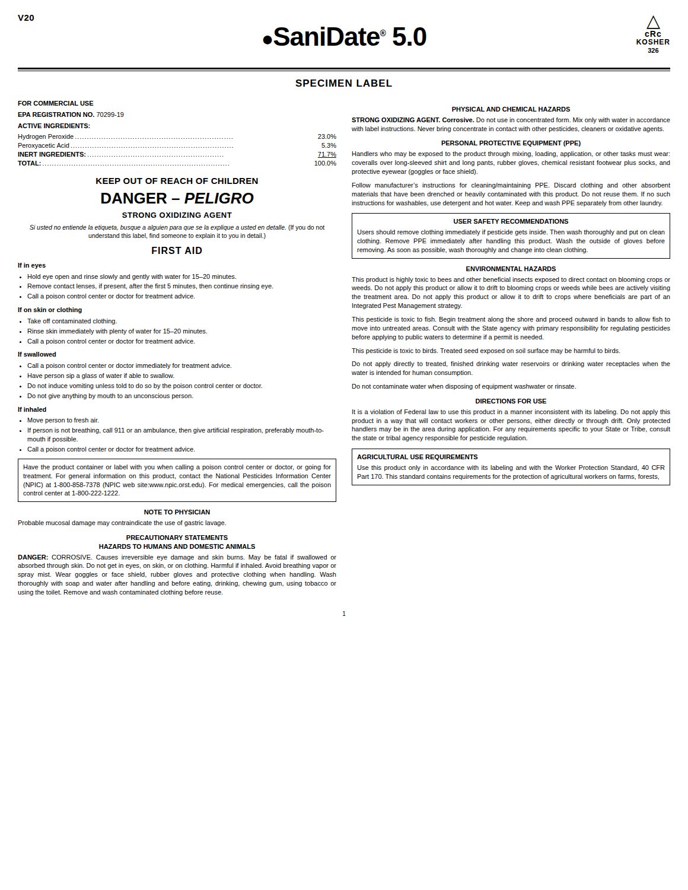V20
△
cRc
KOSHER
326
●SaniDate® 5.0
SPECIMEN LABEL
FOR COMMERCIAL USE
EPA REGISTRATION NO. 70299-19
ACTIVE INGREDIENTS:
Hydrogen Peroxide .................................................................. 23.0%
Peroxyacetic Acid .................................................................... 5.3%
INERT INGREDIENTS: ......................................................... 71.7%
TOTAL: .............................................................................. 100.0%
KEEP OUT OF REACH OF CHILDREN
DANGER – PELIGRO
STRONG OXIDIZING AGENT
Si usted no entiende la etiqueta, busque a alguien para que se la explique a usted en detalle. (If you do not understand this label, find someone to explain it to you in detail.)
FIRST AID
If in eyes
Hold eye open and rinse slowly and gently with water for 15–20 minutes.
Remove contact lenses, if present, after the first 5 minutes, then continue rinsing eye.
Call a poison control center or doctor for treatment advice.
If on skin or clothing
Take off contaminated clothing.
Rinse skin immediately with plenty of water for 15–20 minutes.
Call a poison control center or doctor for treatment advice.
If swallowed
Call a poison control center or doctor immediately for treatment advice.
Have person sip a glass of water if able to swallow.
Do not induce vomiting unless told to do so by the poison control center or doctor.
Do not give anything by mouth to an unconscious person.
If inhaled
Move person to fresh air.
If person is not breathing, call 911 or an ambulance, then give artificial respiration, preferably mouth-to-mouth if possible.
Call a poison control center or doctor for treatment advice.
Have the product container or label with you when calling a poison control center or doctor, or going for treatment. For general information on this product, contact the National Pesticides Information Center (NPIC) at 1-800-858-7378 (NPIC web site:www.npic.orst.edu). For medical emergencies, call the poison control center at 1-800-222-1222.
NOTE TO PHYSICIAN
Probable mucosal damage may contraindicate the use of gastric lavage.
PRECAUTIONARY STATEMENTS
HAZARDS TO HUMANS AND DOMESTIC ANIMALS
DANGER: CORROSIVE. Causes irreversible eye damage and skin burns. May be fatal if swallowed or absorbed through skin. Do not get in eyes, on skin, or on clothing. Harmful if inhaled. Avoid breathing vapor or spray mist. Wear goggles or face shield, rubber gloves and protective clothing when handling. Wash thoroughly with soap and water after handling and before eating, drinking, chewing gum, using tobacco or using the toilet. Remove and wash contaminated clothing before reuse.
PHYSICAL AND CHEMICAL HAZARDS
STRONG OXIDIZING AGENT. Corrosive. Do not use in concentrated form. Mix only with water in accordance with label instructions. Never bring concentrate in contact with other pesticides, cleaners or oxidative agents.
PERSONAL PROTECTIVE EQUIPMENT (PPE)
Handlers who may be exposed to the product through mixing, loading, application, or other tasks must wear: coveralls over long-sleeved shirt and long pants, rubber gloves, chemical resistant footwear plus socks, and protective eyewear (goggles or face shield).
Follow manufacturer’s instructions for cleaning/maintaining PPE. Discard clothing and other absorbent materials that have been drenched or heavily contaminated with this product. Do not reuse them. If no such instructions for washables, use detergent and hot water. Keep and wash PPE separately from other laundry.
USER SAFETY RECOMMENDATIONS
Users should remove clothing immediately if pesticide gets inside. Then wash thoroughly and put on clean clothing. Remove PPE immediately after handling this product. Wash the outside of gloves before removing. As soon as possible, wash thoroughly and change into clean clothing.
ENVIRONMENTAL HAZARDS
This product is highly toxic to bees and other beneficial insects exposed to direct contact on blooming crops or weeds. Do not apply this product or allow it to drift to blooming crops or weeds while bees are actively visiting the treatment area. Do not apply this product or allow it to drift to crops where beneficials are part of an Integrated Pest Management strategy.
This pesticide is toxic to fish. Begin treatment along the shore and proceed outward in bands to allow fish to move into untreated areas. Consult with the State agency with primary responsibility for regulating pesticides before applying to public waters to determine if a permit is needed.
This pesticide is toxic to birds. Treated seed exposed on soil surface may be harmful to birds.
Do not apply directly to treated, finished drinking water reservoirs or drinking water receptacles when the water is intended for human consumption.
Do not contaminate water when disposing of equipment washwater or rinsate.
DIRECTIONS FOR USE
It is a violation of Federal law to use this product in a manner inconsistent with its labeling. Do not apply this product in a way that will contact workers or other persons, either directly or through drift. Only protected handlers may be in the area during application. For any requirements specific to your State or Tribe, consult the state or tribal agency responsible for pesticide regulation.
AGRICULTURAL USE REQUIREMENTS
Use this product only in accordance with its labeling and with the Worker Protection Standard, 40 CFR Part 170. This standard contains requirements for the protection of agricultural workers on farms, forests,
1